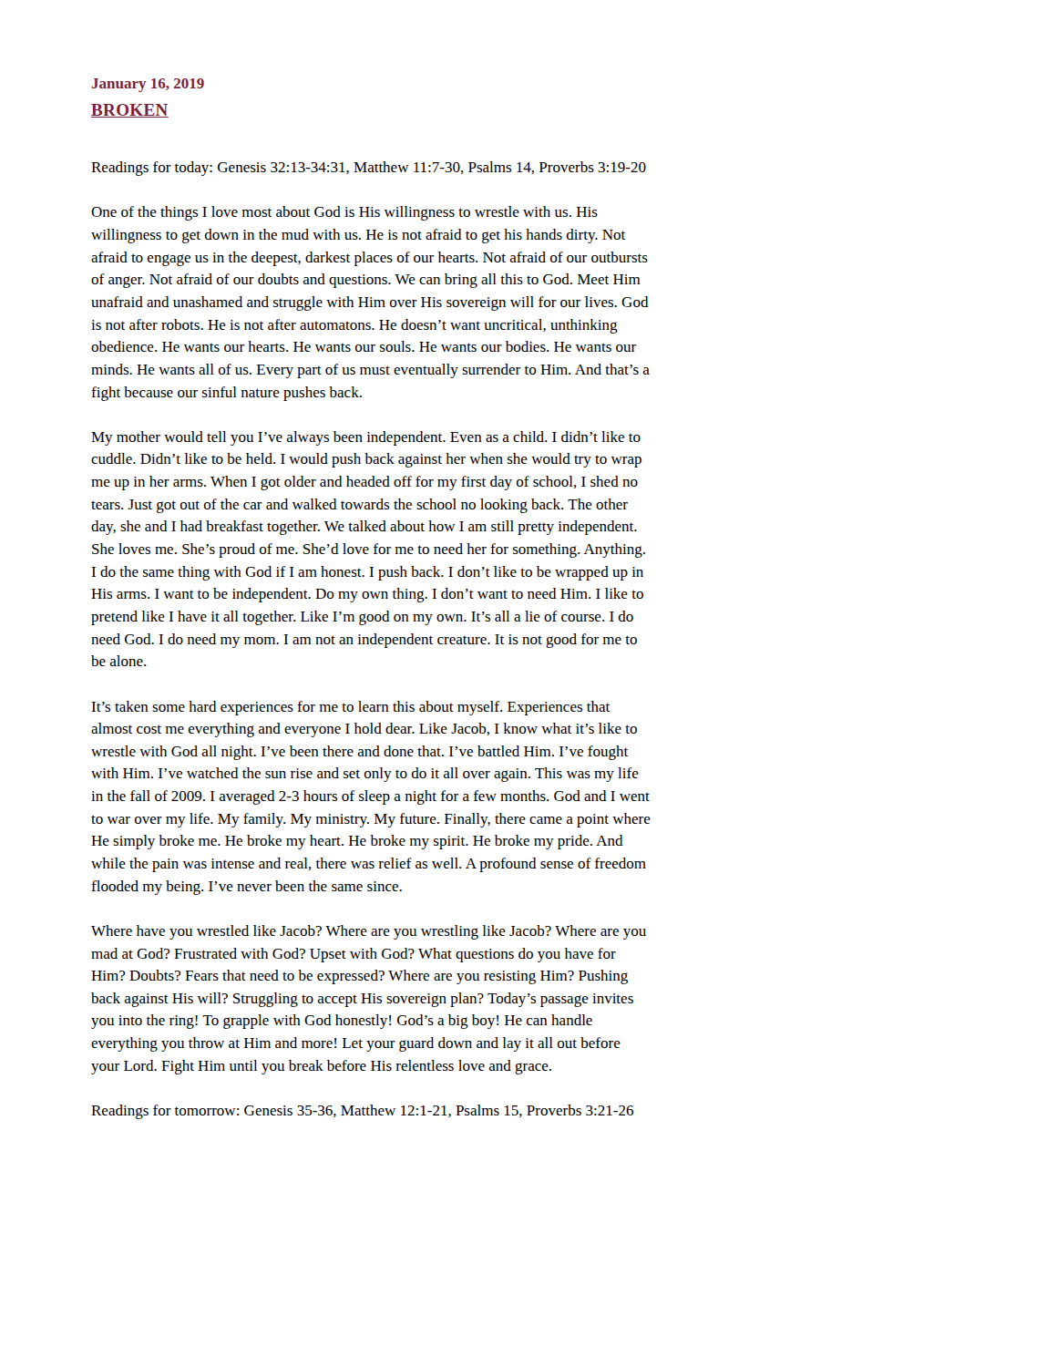January 16, 2019
BROKEN
Readings for today: Genesis 32:13-34:31, Matthew 11:7-30, Psalms 14, Proverbs 3:19-20
One of the things I love most about God is His willingness to wrestle with us. His willingness to get down in the mud with us. He is not afraid to get his hands dirty. Not afraid to engage us in the deepest, darkest places of our hearts. Not afraid of our outbursts of anger. Not afraid of our doubts and questions. We can bring all this to God. Meet Him unafraid and unashamed and struggle with Him over His sovereign will for our lives. God is not after robots. He is not after automatons. He doesn’t want uncritical, unthinking obedience. He wants our hearts. He wants our souls. He wants our bodies. He wants our minds. He wants all of us. Every part of us must eventually surrender to Him. And that’s a fight because our sinful nature pushes back.
My mother would tell you I’ve always been independent. Even as a child. I didn’t like to cuddle. Didn’t like to be held. I would push back against her when she would try to wrap me up in her arms. When I got older and headed off for my first day of school, I shed no tears. Just got out of the car and walked towards the school no looking back. The other day, she and I had breakfast together. We talked about how I am still pretty independent. She loves me. She’s proud of me. She’d love for me to need her for something. Anything. I do the same thing with God if I am honest. I push back. I don’t like to be wrapped up in His arms. I want to be independent. Do my own thing. I don’t want to need Him. I like to pretend like I have it all together. Like I’m good on my own. It’s all a lie of course. I do need God. I do need my mom. I am not an independent creature. It is not good for me to be alone.
It’s taken some hard experiences for me to learn this about myself. Experiences that almost cost me everything and everyone I hold dear. Like Jacob, I know what it’s like to wrestle with God all night. I’ve been there and done that. I’ve battled Him. I’ve fought with Him. I’ve watched the sun rise and set only to do it all over again. This was my life in the fall of 2009. I averaged 2-3 hours of sleep a night for a few months. God and I went to war over my life. My family. My ministry. My future. Finally, there came a point where He simply broke me. He broke my heart. He broke my spirit. He broke my pride. And while the pain was intense and real, there was relief as well. A profound sense of freedom flooded my being. I’ve never been the same since.
Where have you wrestled like Jacob? Where are you wrestling like Jacob? Where are you mad at God? Frustrated with God? Upset with God? What questions do you have for Him? Doubts? Fears that need to be expressed? Where are you resisting Him? Pushing back against His will? Struggling to accept His sovereign plan? Today’s passage invites you into the ring! To grapple with God honestly! God’s a big boy! He can handle everything you throw at Him and more! Let your guard down and lay it all out before your Lord. Fight Him until you break before His relentless love and grace.
Readings for tomorrow: Genesis 35-36, Matthew 12:1-21, Psalms 15, Proverbs 3:21-26